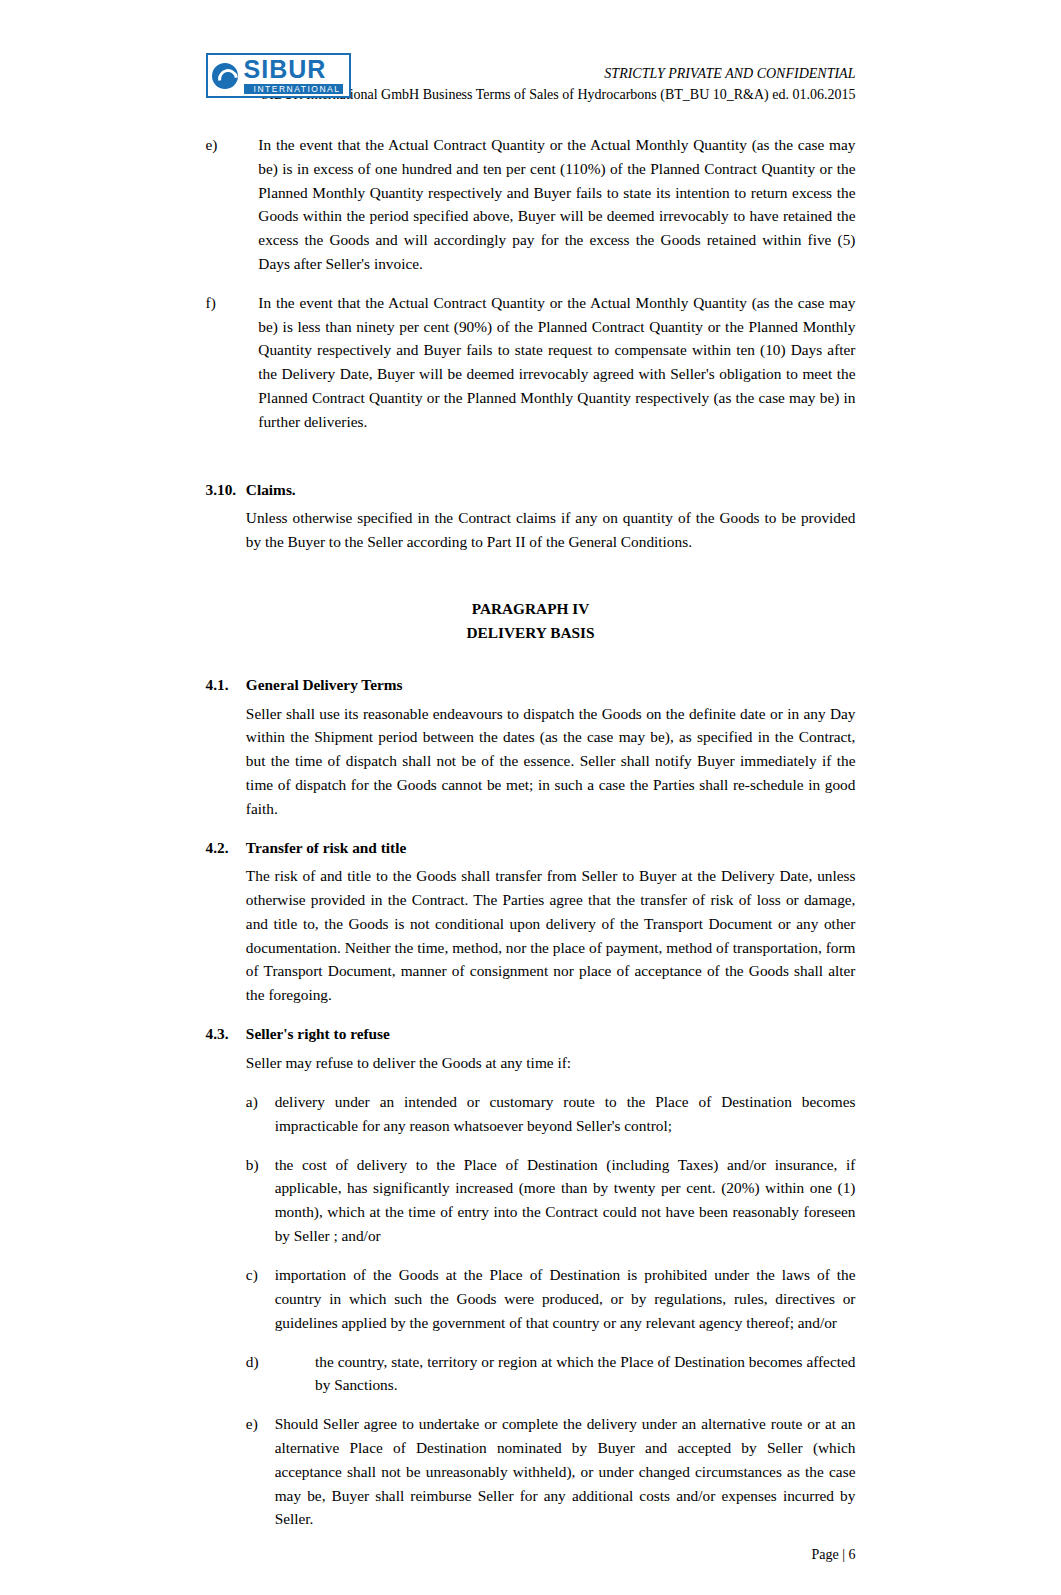SIBUR INTERNATIONAL
STRICTLY PRIVATE AND CONFIDENTIAL
SIBUR International GmbH Business Terms of Sales of Hydrocarbons (BT_BU 10_R&A) ed. 01.06.2015
e)
In the event that the Actual Contract Quantity or the Actual Monthly Quantity (as the case may be) is in excess of one hundred and ten per cent (110%) of the Planned Contract Quantity or the Planned Monthly Quantity respectively and Buyer fails to state its intention to return excess the Goods within the period specified above, Buyer will be deemed irrevocably to have retained the excess the Goods and will accordingly pay for the excess the Goods retained within five (5) Days after Seller's invoice.
f)
In the event that the Actual Contract Quantity or the Actual Monthly Quantity (as the case may be) is less than ninety per cent (90%) of the Planned Contract Quantity or the Planned Monthly Quantity respectively and Buyer fails to state request to compensate within ten (10) Days after the Delivery Date, Buyer will be deemed irrevocably agreed with Seller's obligation to meet the Planned Contract Quantity or the Planned Monthly Quantity respectively (as the case may be) in further deliveries.
3.10.
Claims.
Unless otherwise specified in the Contract claims if any on quantity of the Goods to be provided by the Buyer to the Seller according to Part II of the General Conditions.
PARAGRAPH IV
DELIVERY BASIS
4.1.
General Delivery Terms
Seller shall use its reasonable endeavours to dispatch the Goods on the definite date or in any Day within the Shipment period between the dates (as the case may be), as specified in the Contract, but the time of dispatch shall not be of the essence. Seller shall notify Buyer immediately if the time of dispatch for the Goods cannot be met; in such a case the Parties shall re-schedule in good faith.
4.2.
Transfer of risk and title
The risk of and title to the Goods shall transfer from Seller to Buyer at the Delivery Date, unless otherwise provided in the Contract. The Parties agree that the transfer of risk of loss or damage, and title to, the Goods is not conditional upon delivery of the Transport Document or any other documentation. Neither the time, method, nor the place of payment, method of transportation, form of Transport Document, manner of consignment nor place of acceptance of the Goods shall alter the foregoing.
4.3.
Seller's right to refuse
Seller may refuse to deliver the Goods at any time if:
a)
delivery under an intended or customary route to the Place of Destination becomes impracticable for any reason whatsoever beyond Seller's control;
b)
the cost of delivery to the Place of Destination (including Taxes) and/or insurance, if applicable, has significantly increased (more than by twenty per cent. (20%) within one (1) month), which at the time of entry into the Contract could not have been reasonably foreseen by Seller ; and/or
c)
importation of the Goods at the Place of Destination is prohibited under the laws of the country in which such the Goods were produced, or by regulations, rules, directives or guidelines applied by the government of that country or any relevant agency thereof; and/or
d)
the country, state, territory or region at which the Place of Destination becomes affected by Sanctions.
e)
Should Seller agree to undertake or complete the delivery under an alternative route or at an alternative Place of Destination nominated by Buyer and accepted by Seller (which acceptance shall not be unreasonably withheld), or under changed circumstances as the case may be, Buyer shall reimburse Seller for any additional costs and/or expenses incurred by Seller.
Page | 6